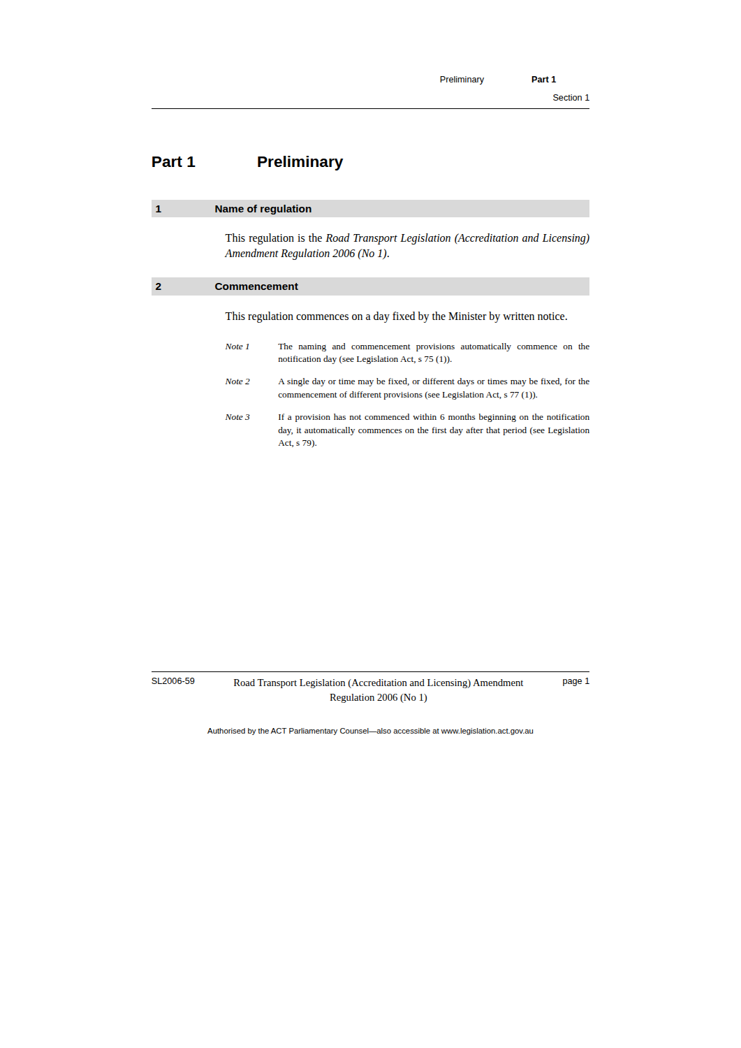Preliminary Part 1
Section 1
Part 1 Preliminary
1 Name of regulation
This regulation is the Road Transport Legislation (Accreditation and Licensing) Amendment Regulation 2006 (No 1).
2 Commencement
This regulation commences on a day fixed by the Minister by written notice.
Note 1
The naming and commencement provisions automatically commence on the notification day (see Legislation Act, s 75 (1)).
Note 2
A single day or time may be fixed, or different days or times may be fixed, for the commencement of different provisions (see Legislation Act, s 77 (1)).
Note 3
If a provision has not commenced within 6 months beginning on the notification day, it automatically commences on the first day after that period (see Legislation Act, s 79).
SL2006-59
Road Transport Legislation (Accreditation and Licensing) Amendment Regulation 2006 (No 1)
page 1
Authorised by the ACT Parliamentary Counsel—also accessible at www.legislation.act.gov.au